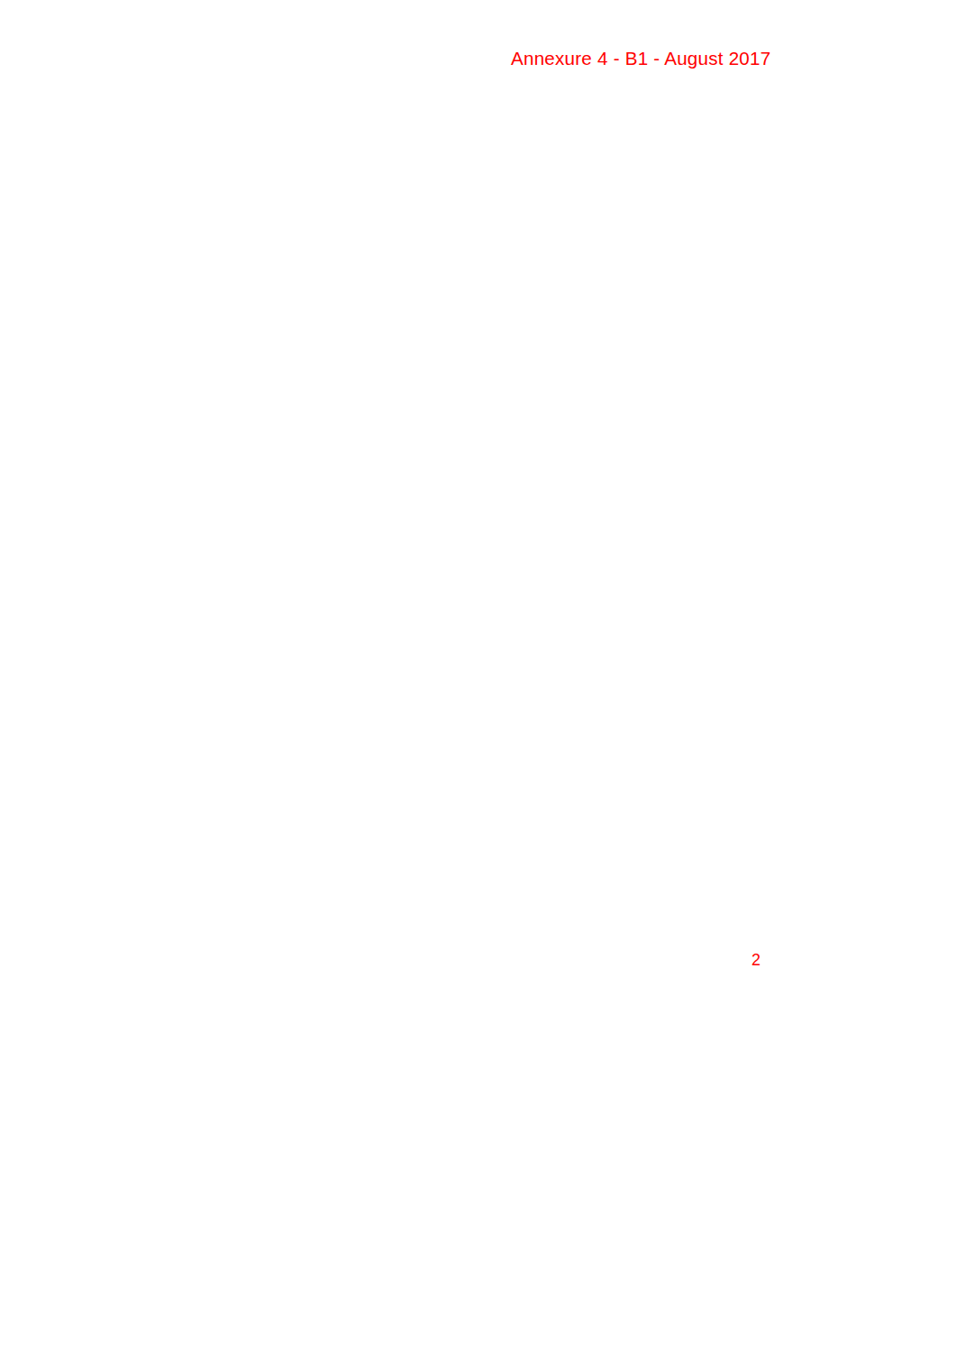Annexure 4 - B1 - August 2017
2